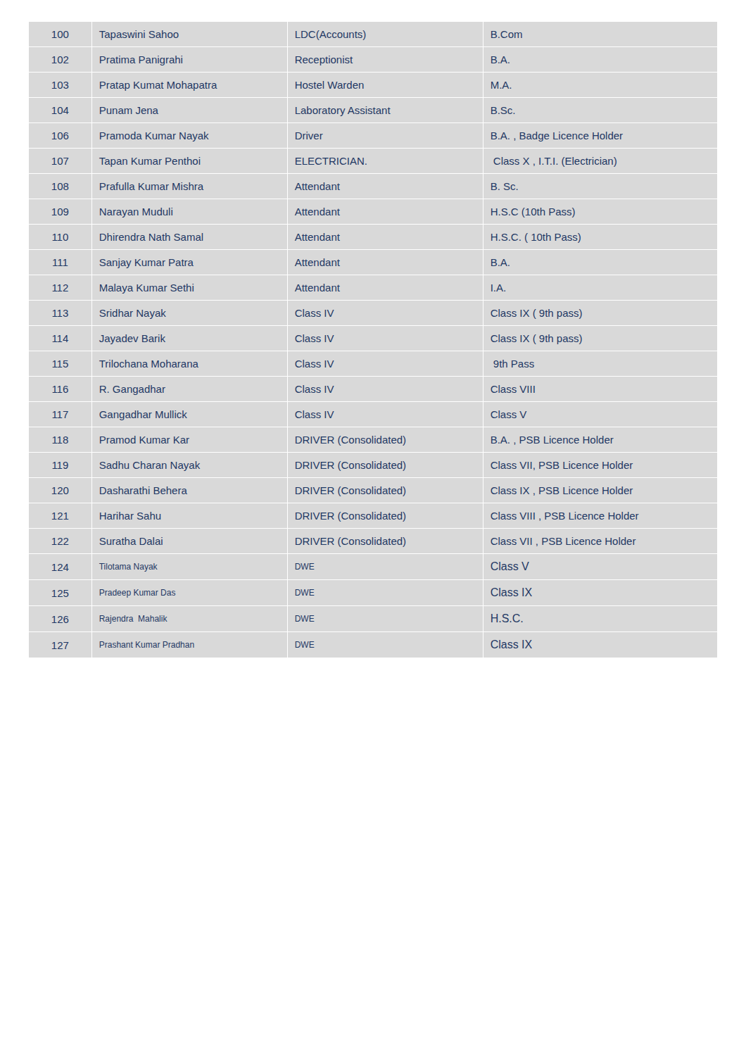| 100 | Tapaswini Sahoo | LDC(Accounts) | B.Com |
| 102 | Pratima Panigrahi | Receptionist | B.A. |
| 103 | Pratap Kumat Mohapatra | Hostel Warden | M.A. |
| 104 | Punam Jena | Laboratory Assistant | B.Sc. |
| 106 | Pramoda Kumar Nayak | Driver | B.A. , Badge Licence Holder |
| 107 | Tapan Kumar Penthoi | ELECTRICIAN. | Class X , I.T.I. (Electrician) |
| 108 | Prafulla Kumar Mishra | Attendant | B. Sc. |
| 109 | Narayan Muduli | Attendant | H.S.C (10th Pass) |
| 110 | Dhirendra Nath Samal | Attendant | H.S.C. ( 10th Pass) |
| 111 | Sanjay Kumar Patra | Attendant | B.A. |
| 112 | Malaya Kumar Sethi | Attendant | I.A. |
| 113 | Sridhar Nayak | Class IV | Class IX ( 9th pass) |
| 114 | Jayadev Barik | Class IV | Class IX ( 9th pass) |
| 115 | Trilochana Moharana | Class IV | 9th Pass |
| 116 | R. Gangadhar | Class IV | Class VIII |
| 117 | Gangadhar Mullick | Class IV | Class V |
| 118 | Pramod Kumar Kar | DRIVER (Consolidated) | B.A. , PSB Licence Holder |
| 119 | Sadhu Charan Nayak | DRIVER (Consolidated) | Class VII, PSB Licence Holder |
| 120 | Dasharathi Behera | DRIVER (Consolidated) | Class IX , PSB Licence Holder |
| 121 | Harihar Sahu | DRIVER (Consolidated) | Class VIII , PSB Licence Holder |
| 122 | Suratha Dalai | DRIVER (Consolidated) | Class VII , PSB Licence Holder |
| 124 | Tilotama Nayak | DWE | Class V |
| 125 | Pradeep Kumar Das | DWE | Class IX |
| 126 | Rajendra Mahalik | DWE | H.S.C. |
| 127 | Prashant Kumar Pradhan | DWE | Class IX |